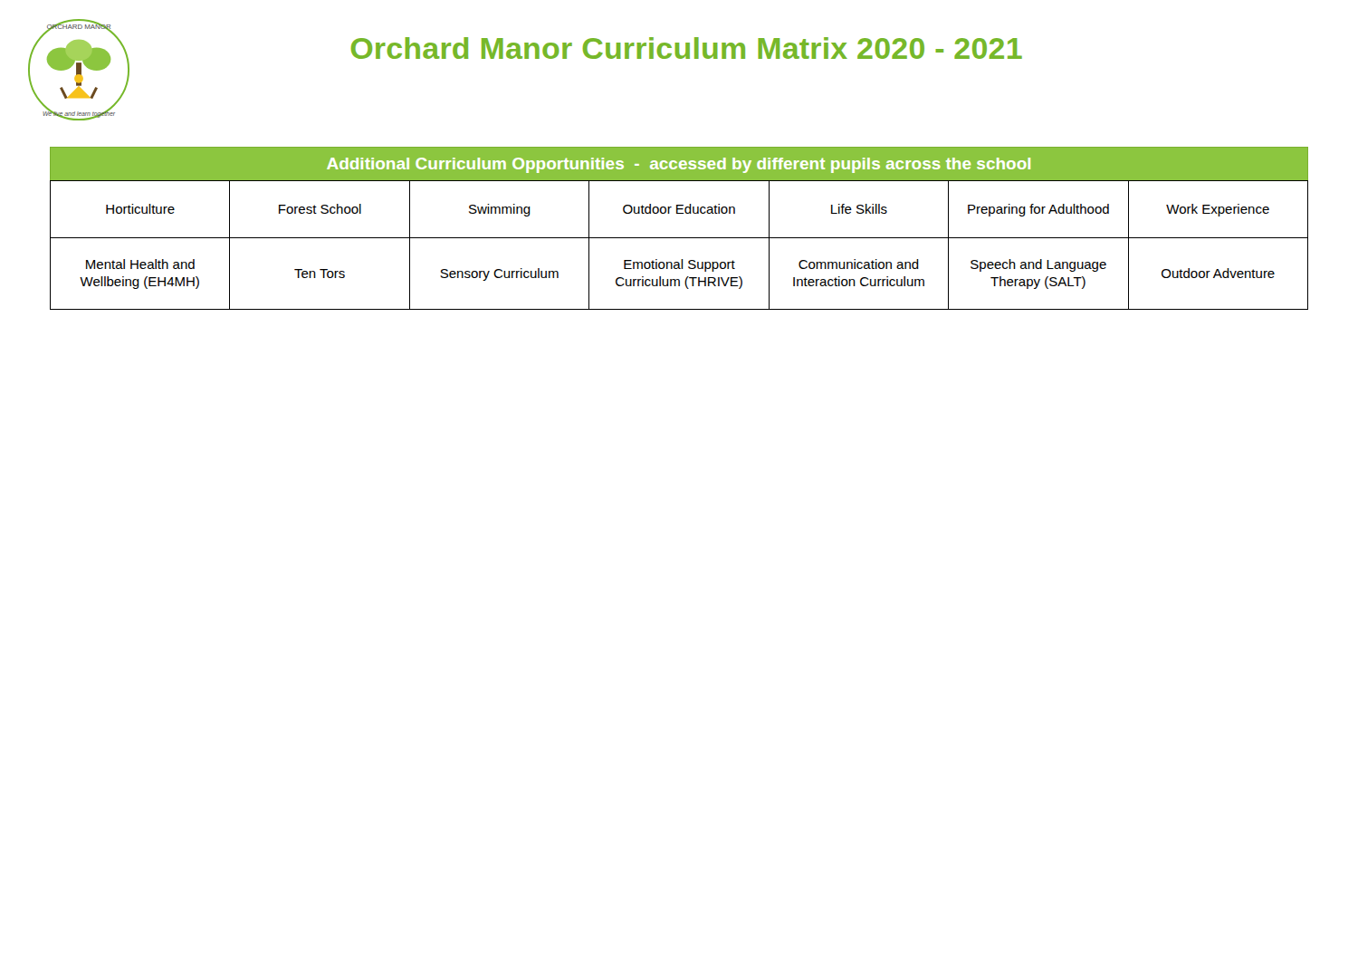ORCHARD MANOR We live and learn together
Orchard Manor Curriculum Matrix 2020 - 2021
Additional Curriculum Opportunities - accessed by different pupils across the school
| Horticulture | Forest School | Swimming | Outdoor Education | Life Skills | Preparing for Adulthood | Work Experience |
| Mental Health and Wellbeing (EH4MH) | Ten Tors | Sensory Curriculum | Emotional Support Curriculum (THRIVE) | Communication and Interaction Curriculum | Speech and Language Therapy (SALT) | Outdoor Adventure |